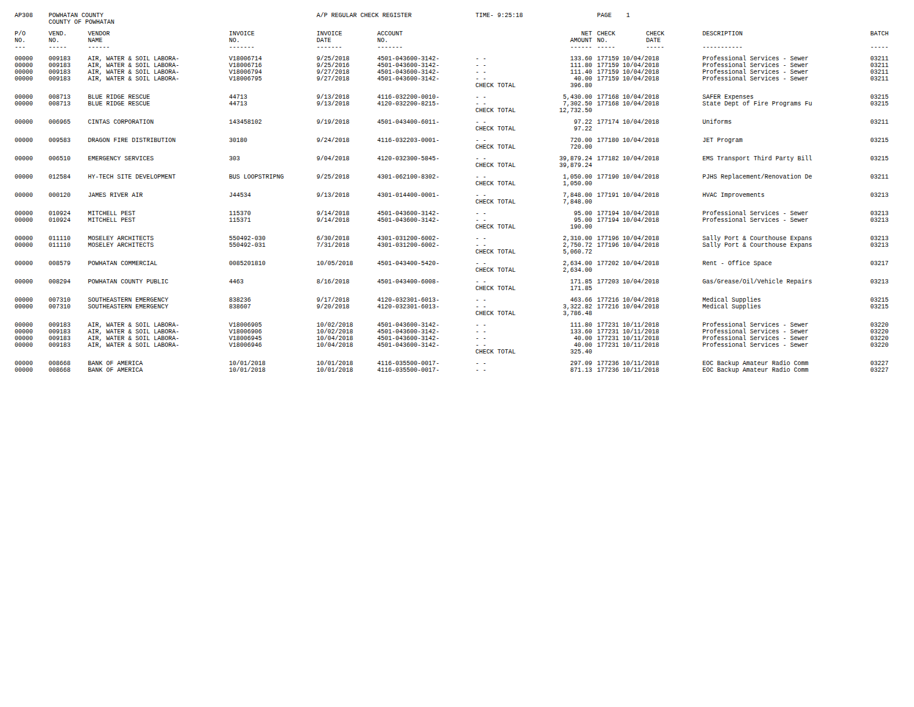| AP308 | POWHATAN COUNTY | A/P REGULAR CHECK REGISTER | TIME- 9:25:18 | PAGE 1 | |
| | COUNTY OF POWHATAN | | | | |
| P/O | VEND. | VENDOR | INVOICE | INVOICE | ACCOUNT | | NET | CHECK | CHECK | | DESCRIPTION | BATCH |
| NO. | NO. | NAME | NO. | DATE | NO. | | AMOUNT | NO. | DATE | | | |
| --- | ----- | ------ | ------- | ------- | ------- | | ------ | ----- | ----- | | ----------- | ----- |
| 00000 | 009183 | AIR, WATER & SOIL LABORA- | V18006714 | 9/25/2018 | 4501-043600-3142- | - - | 133.60 | 177159 10/04/2018 | | Professional Services - Sewer | 03211 |
| 00000 | 009183 | AIR, WATER & SOIL LABORA- | V18006716 | 9/25/2016 | 4501-043600-3142- | - - | 111.80 | 177159 10/04/2018 | | Professional Services - Sewer | 03211 |
| 00000 | 009183 | AIR, WATER & SOIL LABORA- | V18006794 | 9/27/2018 | 4501-043600-3142- | - - | 111.40 | 177159 10/04/2018 | | Professional Services - Sewer | 03211 |
| 00000 | 009183 | AIR, WATER & SOIL LABORA- | V18006795 | 9/27/2018 | 4501-043600-3142- | - - | 40.00 | 177159 10/04/2018 | | Professional Services - Sewer | 03211 |
| | CHECK TOTAL | 396.80 | |
| 00000 | 008713 | BLUE RIDGE RESCUE | 44713 | 9/13/2018 | 4116-032200-0010- | - - | 5,430.00 | 177168 10/04/2018 | | SAFER Expenses | 03215 |
| 00000 | 008713 | BLUE RIDGE RESCUE | 44713 | 9/13/2018 | 4120-032200-8215- | - - | 7,302.50 | 177168 10/04/2018 | | State Dept of Fire Programs Fu | 03215 |
| | CHECK TOTAL | 12,732.50 | |
| 00000 | 006965 | CINTAS CORPORATION | 143458102 | 9/19/2018 | 4501-043400-6011- | - - | 97.22 | 177174 10/04/2018 | | Uniforms | 03211 |
| | CHECK TOTAL | 97.22 | |
| 00000 | 009583 | DRAGON FIRE DISTRIBUTION | 30180 | 9/24/2018 | 4116-032203-0001- | - - | 720.00 | 177180 10/04/2018 | | JET Program | 03215 |
| | CHECK TOTAL | 720.00 | |
| 00000 | 006510 | EMERGENCY SERVICES | 303 | 9/04/2018 | 4120-032300-5845- | - - | 39,879.24 | 177182 10/04/2018 | | EMS Transport Third Party Bill | 03215 |
| | CHECK TOTAL | 39,879.24 | |
| 00000 | 012584 | HY-TECH SITE DEVELOPMENT | BUS LOOPSTRIPNG | 9/25/2018 | 4301-062100-8302- | - - | 1,050.00 | 177190 10/04/2018 | | PJHS Replacement/Renovation De | 03211 |
| | CHECK TOTAL | 1,050.00 | |
| 00000 | 000120 | JAMES RIVER AIR | J44534 | 9/13/2018 | 4301-014400-0001- | - - | 7,848.00 | 177191 10/04/2018 | | HVAC Improvements | 03213 |
| | CHECK TOTAL | 7,848.00 | |
| 00000 | 010924 | MITCHELL PEST | 115370 | 9/14/2018 | 4501-043600-3142- | - - | 95.00 | 177194 10/04/2018 | | Professional Services - Sewer | 03213 |
| 00000 | 010924 | MITCHELL PEST | 115371 | 9/14/2018 | 4501-043600-3142- | - - | 95.00 | 177194 10/04/2018 | | Professional Services - Sewer | 03213 |
| | CHECK TOTAL | 190.00 | |
| 00000 | 011110 | MOSELEY ARCHITECTS | 550492-030 | 6/30/2018 | 4301-031200-6002- | - - | 2,310.00 | 177196 10/04/2018 | | Sally Port & Courthouse Expans | 03213 |
| 00000 | 011110 | MOSELEY ARCHITECTS | 550492-031 | 7/31/2018 | 4301-031200-6002- | - - | 2,750.72 | 177196 10/04/2018 | | Sally Port & Courthouse Expans | 03213 |
| | CHECK TOTAL | 5,060.72 | |
| 00000 | 008579 | POWHATAN COMMERCIAL | 0085201810 | 10/05/2018 | 4501-043400-5420- | - - | 2,634.00 | 177202 10/04/2018 | | Rent - Office Space | 03217 |
| | CHECK TOTAL | 2,634.00 | |
| 00000 | 008294 | POWHATAN COUNTY PUBLIC | 4463 | 8/16/2018 | 4501-043400-6008- | - - | 171.85 | 177203 10/04/2018 | | Gas/Grease/Oil/Vehicle Repairs | 03213 |
| | CHECK TOTAL | 171.85 | |
| 00000 | 007310 | SOUTHEASTERN EMERGENCY | 838236 | 9/17/2018 | 4120-032301-6013- | - - | 463.66 | 177216 10/04/2018 | | Medical Supplies | 03215 |
| 00000 | 007310 | SOUTHEASTERN EMERGENCY | 838607 | 9/20/2018 | 4120-032301-6013- | - - | 3,322.82 | 177216 10/04/2018 | | Medical Supplies | 03215 |
| | CHECK TOTAL | 3,786.48 | |
| 00000 | 009183 | AIR, WATER & SOIL LABORA- | V18006905 | 10/02/2018 | 4501-043600-3142- | - - | 111.80 | 177231 10/11/2018 | | Professional Services - Sewer | 03220 |
| 00000 | 009183 | AIR, WATER & SOIL LABORA- | V18006906 | 10/02/2018 | 4501-043600-3142- | - - | 133.60 | 177231 10/11/2018 | | Professional Services - Sewer | 03220 |
| 00000 | 009183 | AIR, WATER & SOIL LABORA- | V18006945 | 10/04/2018 | 4501-043600-3142- | - - | 40.00 | 177231 10/11/2018 | | Professional Services - Sewer | 03220 |
| 00000 | 009183 | AIR, WATER & SOIL LABORA- | V18006946 | 10/04/2018 | 4501-043600-3142- | - - | 40.00 | 177231 10/11/2018 | | Professional Services - Sewer | 03220 |
| | CHECK TOTAL | 325.40 | |
| 00000 | 008668 | BANK OF AMERICA | 10/01/2018 | 10/01/2018 | 4116-035500-0017- | - - | 297.09 | 177236 10/11/2018 | | EOC Backup Amateur Radio Comm | 03227 |
| 00000 | 008668 | BANK OF AMERICA | 10/01/2018 | 10/01/2018 | 4116-035500-0017- | - - | 871.13 | 177236 10/11/2018 | | EOC Backup Amateur Radio Comm | 03227 |